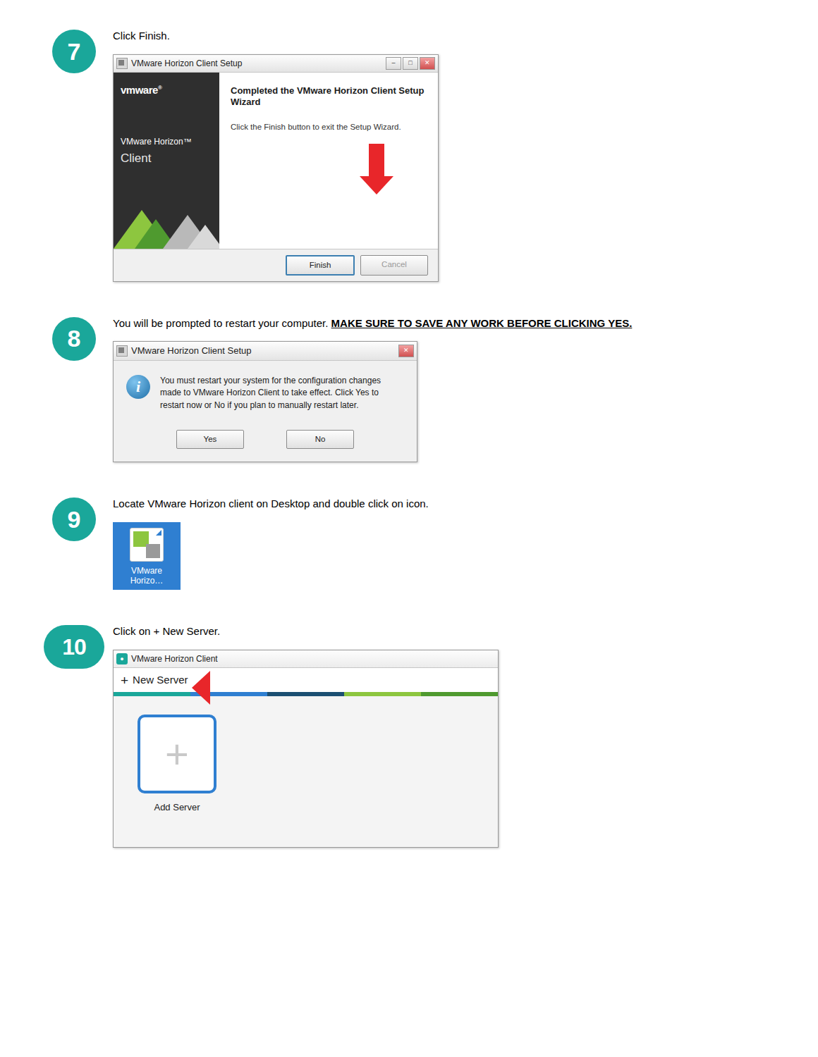7
Click Finish.
VMware Horizon Client Setup
–
□
✕
vmware®
VMware Horizon™ Client
Completed the VMware Horizon Client Setup Wizard
Click the Finish button to exit the Setup Wizard.
Finish
Cancel
8
You will be prompted to restart your computer. MAKE SURE TO SAVE ANY WORK BEFORE CLICKING YES.
VMware Horizon Client Setup
✕
i
You must restart your system for the configuration changes made to VMware Horizon Client to take effect. Click Yes to restart now or No if you plan to manually restart later.
Yes
No
9
Locate VMware Horizon client on Desktop and double click on icon.
VMware
Horizo…
10
Click on + New Server.
●VMware Horizon Client
+ New Server
+
Add Server